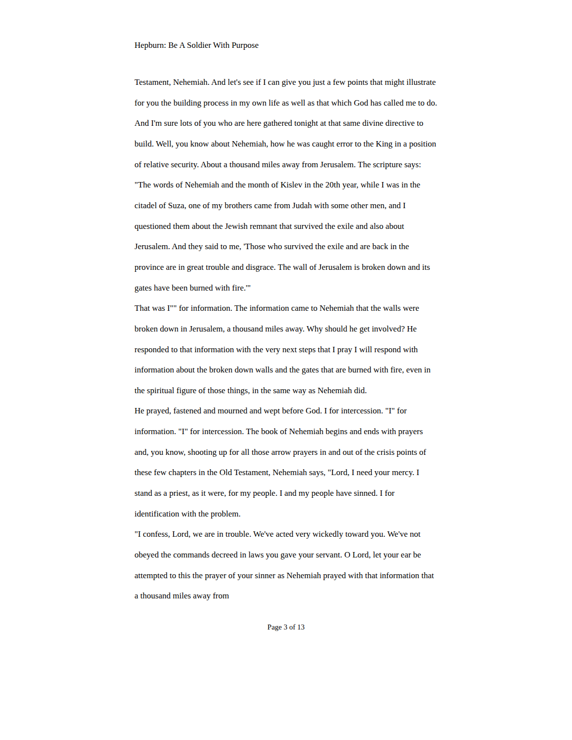Hepburn: Be A Soldier With Purpose
Testament, Nehemiah. And let's see if I can give you just a few points that might illustrate for you the building process in my own life as well as that which God has called me to do.
And I'm sure lots of you who are here gathered tonight at that same divine directive to build. Well, you know about Nehemiah, how he was caught error to the King in a position of relative security. About a thousand miles away from Jerusalem. The scripture says: "The words of Nehemiah and the month of Kislev in the 20th year, while I was in the citadel of Suza, one of my brothers came from Judah with some other men, and I questioned them about the Jewish remnant that survived the exile and also about Jerusalem. And they said to me, 'Those who survived the exile and are back in the province are in great trouble and disgrace. The wall of Jerusalem is broken down and its gates have been burned with fire.'"
That was I"" for information. The information came to Nehemiah that the walls were broken down in Jerusalem, a thousand miles away. Why should he get involved? He responded to that information with the very next steps that I pray I will respond with information about the broken down walls and the gates that are burned with fire, even in the spiritual figure of those things, in the same way as Nehemiah did.
He prayed, fastened and mourned and wept before God. I for intercession. "I" for information. "I" for intercession. The book of Nehemiah begins and ends with prayers and, you know, shooting up for all those arrow prayers in and out of the crisis points of these few chapters in the Old Testament, Nehemiah says, "Lord, I need your mercy. I stand as a priest, as it were, for my people. I and my people have sinned. I for identification with the problem.
"I confess, Lord, we are in trouble. We've acted very wickedly toward you. We've not obeyed the commands decreed in laws you gave your servant. O Lord, let your ear be attempted to this the prayer of your sinner as Nehemiah prayed with that information that a thousand miles away from
Page 3 of 13